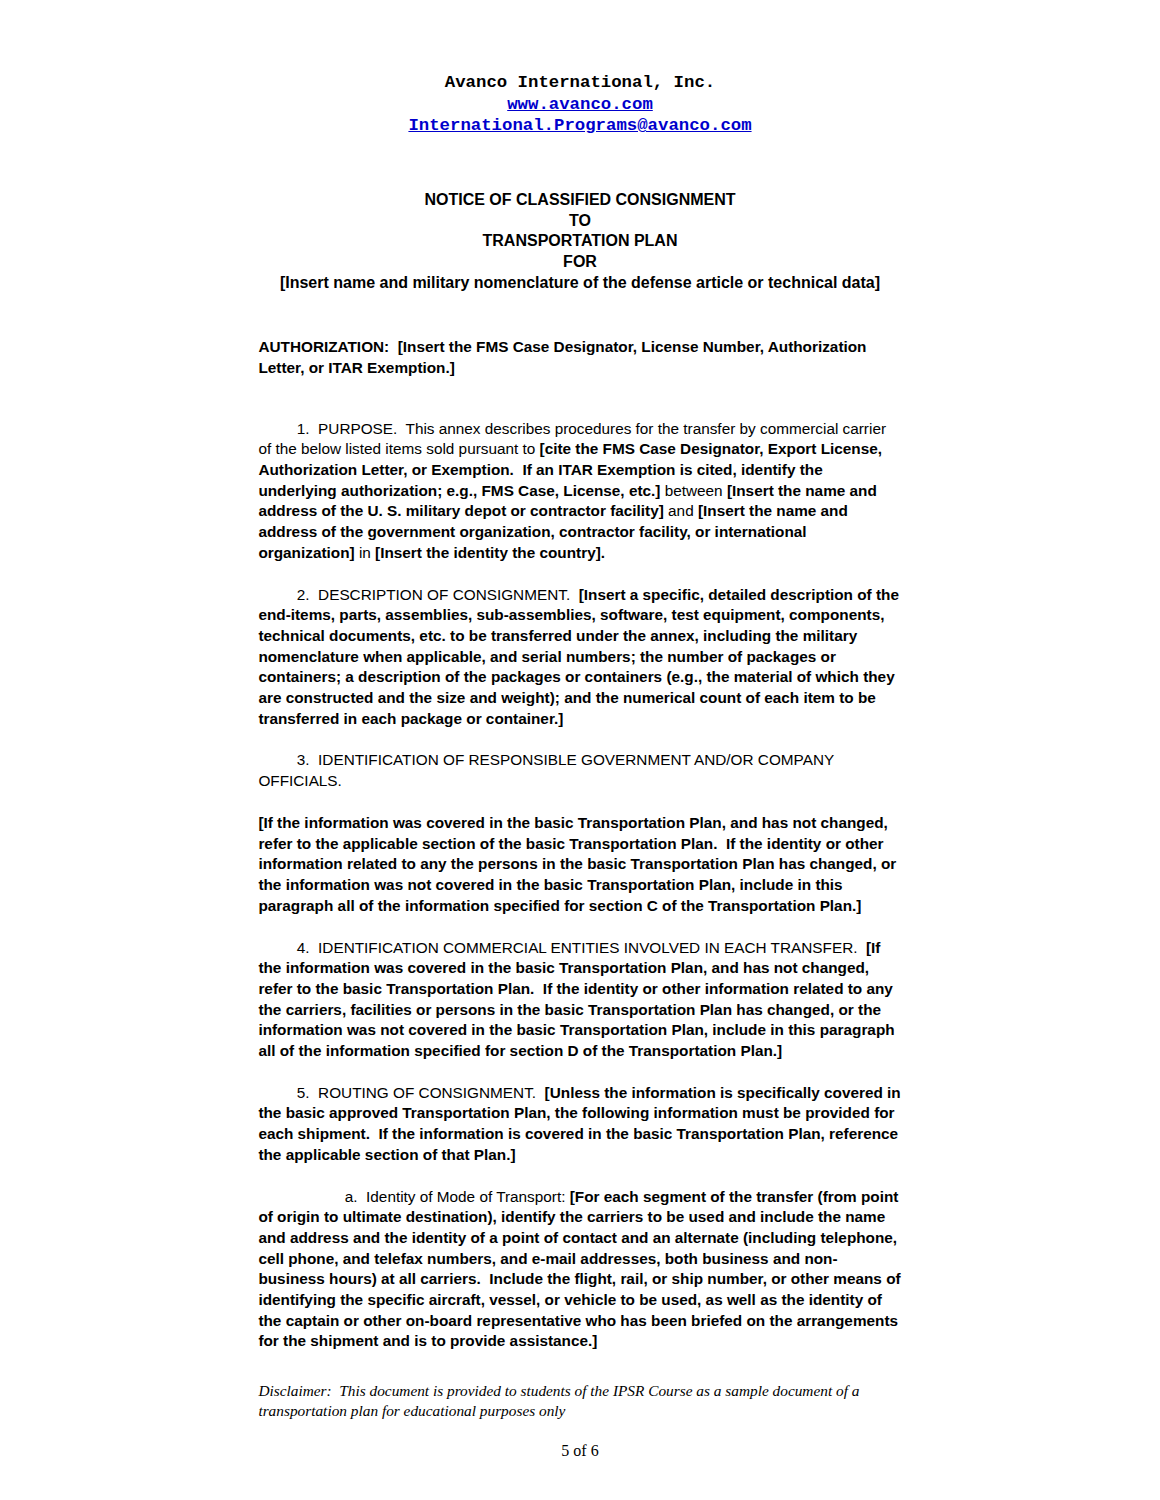Avanco International, Inc.
www.avanco.com
International.Programs@avanco.com
NOTICE OF CLASSIFIED CONSIGNMENT
TO
TRANSPORTATION PLAN
FOR
[Insert name and military nomenclature of the defense article or technical data]
AUTHORIZATION: [Insert the FMS Case Designator, License Number, Authorization Letter, or ITAR Exemption.]
1. PURPOSE. This annex describes procedures for the transfer by commercial carrier of the below listed items sold pursuant to [cite the FMS Case Designator, Export License, Authorization Letter, or Exemption. If an ITAR Exemption is cited, identify the underlying authorization; e.g., FMS Case, License, etc.] between [Insert the name and address of the U. S. military depot or contractor facility] and [Insert the name and address of the government organization, contractor facility, or international organization] in [Insert the identity the country].
2. DESCRIPTION OF CONSIGNMENT. [Insert a specific, detailed description of the end-items, parts, assemblies, sub-assemblies, software, test equipment, components, technical documents, etc. to be transferred under the annex, including the military nomenclature when applicable, and serial numbers; the number of packages or containers; a description of the packages or containers (e.g., the material of which they are constructed and the size and weight); and the numerical count of each item to be transferred in each package or container.]
3. IDENTIFICATION OF RESPONSIBLE GOVERNMENT AND/OR COMPANY OFFICIALS.
[If the information was covered in the basic Transportation Plan, and has not changed, refer to the applicable section of the basic Transportation Plan. If the identity or other information related to any the persons in the basic Transportation Plan has changed, or the information was not covered in the basic Transportation Plan, include in this paragraph all of the information specified for section C of the Transportation Plan.]
4. IDENTIFICATION COMMERCIAL ENTITIES INVOLVED IN EACH TRANSFER. [If the information was covered in the basic Transportation Plan, and has not changed, refer to the basic Transportation Plan. If the identity or other information related to any the carriers, facilities or persons in the basic Transportation Plan has changed, or the information was not covered in the basic Transportation Plan, include in this paragraph all of the information specified for section D of the Transportation Plan.]
5. ROUTING OF CONSIGNMENT. [Unless the information is specifically covered in the basic approved Transportation Plan, the following information must be provided for each shipment. If the information is covered in the basic Transportation Plan, reference the applicable section of that Plan.]
a. Identity of Mode of Transport: [For each segment of the transfer (from point of origin to ultimate destination), identify the carriers to be used and include the name and address and the identity of a point of contact and an alternate (including telephone, cell phone, and telefax numbers, and e-mail addresses, both business and non-business hours) at all carriers. Include the flight, rail, or ship number, or other means of identifying the specific aircraft, vessel, or vehicle to be used, as well as the identity of the captain or other on-board representative who has been briefed on the arrangements for the shipment and is to provide assistance.]
Disclaimer: This document is provided to students of the IPSR Course as a sample document of a transportation plan for educational purposes only
5 of 6